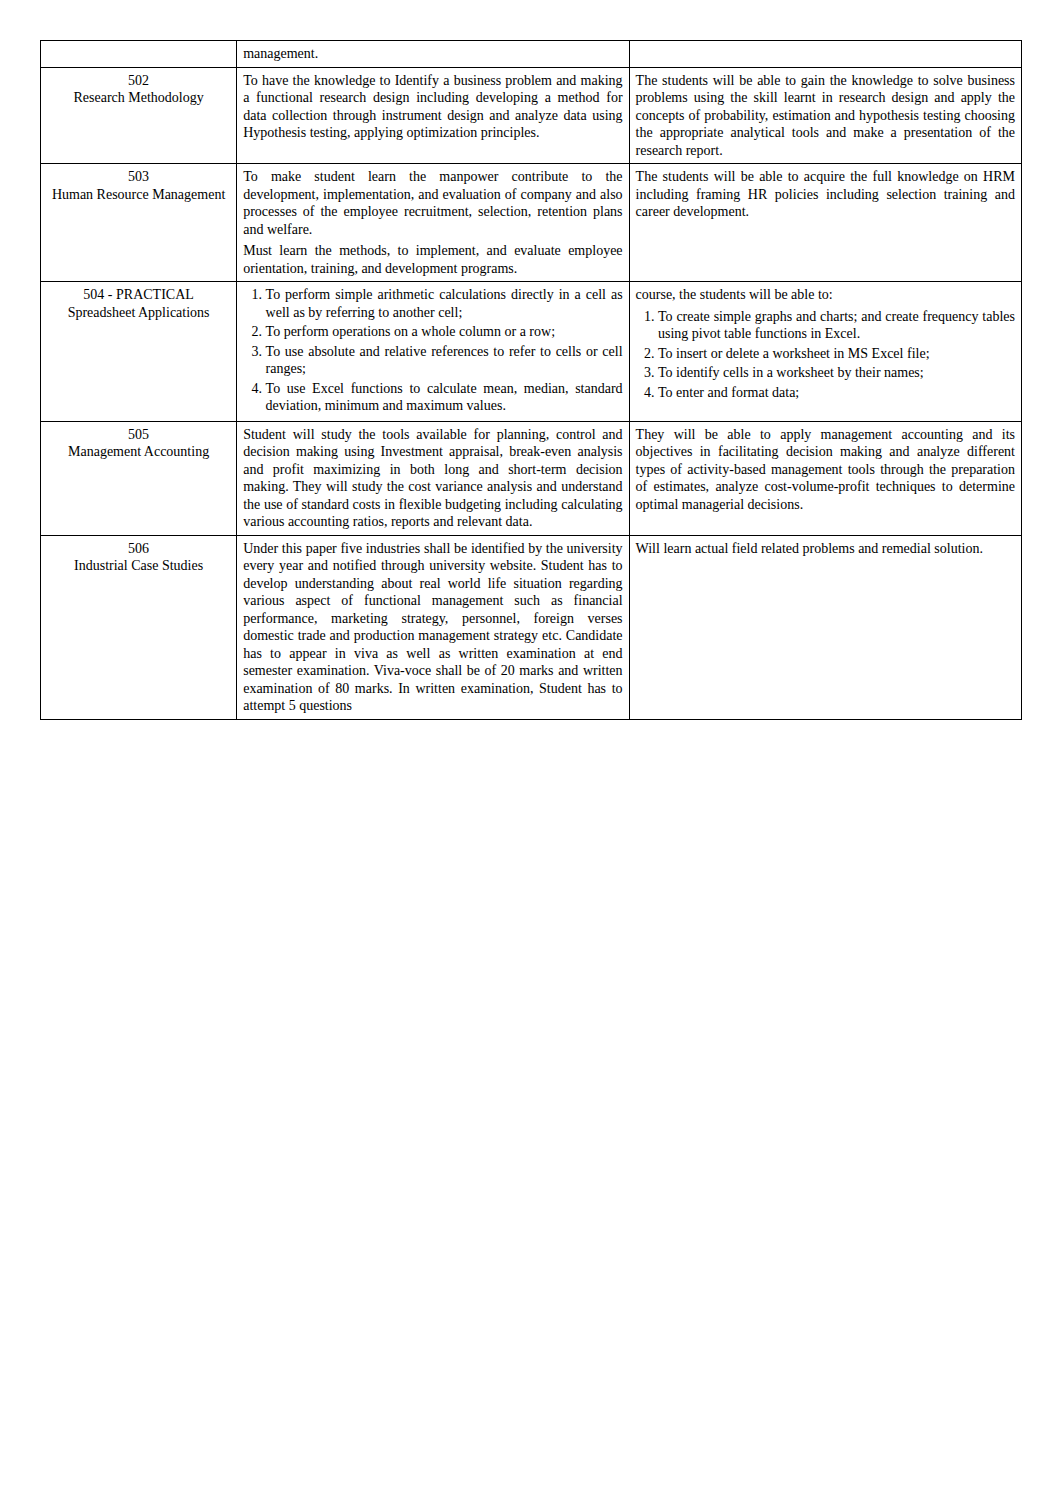| | management. | |
| 502 Research Methodology | To have the knowledge to Identify a business problem and making a functional research design including developing a method for data collection through instrument design and analyze data using Hypothesis testing, applying optimization principles. | The students will be able to gain the knowledge to solve business problems using the skill learnt in research design and apply the concepts of probability, estimation and hypothesis testing choosing the appropriate analytical tools and make a presentation of the research report. |
| 503 Human Resource Management | To make student learn the manpower contribute to the development, implementation, and evaluation of company and also processes of the employee recruitment, selection, retention plans and welfare. Must learn the methods, to implement, and evaluate employee orientation, training, and development programs. | The students will be able to acquire the full knowledge on HRM including framing HR policies including selection training and career development. |
| 504 - PRACTICAL Spreadsheet Applications | To perform simple arithmetic calculations directly in a cell as well as by referring to another cell; To perform operations on a whole column or a row; To use absolute and relative references to refer to cells or cell ranges; To use Excel functions to calculate mean, median, standard deviation, minimum and maximum values. | course, the students will be able to: To create simple graphs and charts; and create frequency tables using pivot table functions in Excel. To insert or delete a worksheet in MS Excel file; To identify cells in a worksheet by their names; To enter and format data; |
| 505 Management Accounting | Student will study the tools available for planning, control and decision making using Investment appraisal, break-even analysis and profit maximizing in both long and short-term decision making. They will study the cost variance analysis and understand the use of standard costs in flexible budgeting including calculating various accounting ratios, reports and relevant data. | They will be able to apply management accounting and its objectives in facilitating decision making and analyze different types of activity-based management tools through the preparation of estimates, analyze cost-volume-profit techniques to determine optimal managerial decisions. |
| 506 Industrial Case Studies | Under this paper five industries shall be identified by the university every year and notified through university website. Student has to develop understanding about real world life situation regarding various aspect of functional management such as financial performance, marketing strategy, personnel, foreign verses domestic trade and production management strategy etc. Candidate has to appear in viva as well as written examination at end semester examination. Viva-voce shall be of 20 marks and written examination of 80 marks. In written examination, Student has to attempt 5 questions | Will learn actual field related problems and remedial solution. |